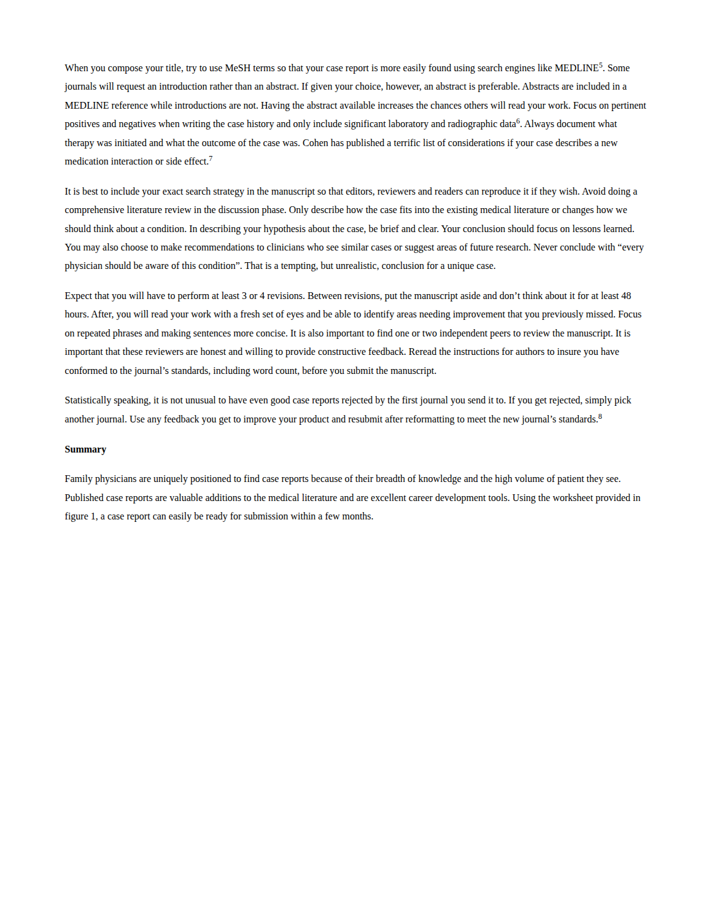When you compose your title, try to use MeSH terms so that your case report is more easily found using search engines like MEDLINE5. Some journals will request an introduction rather than an abstract. If given your choice, however, an abstract is preferable. Abstracts are included in a MEDLINE reference while introductions are not. Having the abstract available increases the chances others will read your work. Focus on pertinent positives and negatives when writing the case history and only include significant laboratory and radiographic data6. Always document what therapy was initiated and what the outcome of the case was. Cohen has published a terrific list of considerations if your case describes a new medication interaction or side effect.7
It is best to include your exact search strategy in the manuscript so that editors, reviewers and readers can reproduce it if they wish. Avoid doing a comprehensive literature review in the discussion phase. Only describe how the case fits into the existing medical literature or changes how we should think about a condition. In describing your hypothesis about the case, be brief and clear. Your conclusion should focus on lessons learned. You may also choose to make recommendations to clinicians who see similar cases or suggest areas of future research. Never conclude with “every physician should be aware of this condition”. That is a tempting, but unrealistic, conclusion for a unique case.
Expect that you will have to perform at least 3 or 4 revisions. Between revisions, put the manuscript aside and don’t think about it for at least 48 hours. After, you will read your work with a fresh set of eyes and be able to identify areas needing improvement that you previously missed. Focus on repeated phrases and making sentences more concise. It is also important to find one or two independent peers to review the manuscript. It is important that these reviewers are honest and willing to provide constructive feedback. Reread the instructions for authors to insure you have conformed to the journal’s standards, including word count, before you submit the manuscript.
Statistically speaking, it is not unusual to have even good case reports rejected by the first journal you send it to. If you get rejected, simply pick another journal. Use any feedback you get to improve your product and resubmit after reformatting to meet the new journal’s standards.8
Summary
Family physicians are uniquely positioned to find case reports because of their breadth of knowledge and the high volume of patient they see. Published case reports are valuable additions to the medical literature and are excellent career development tools. Using the worksheet provided in figure 1, a case report can easily be ready for submission within a few months.